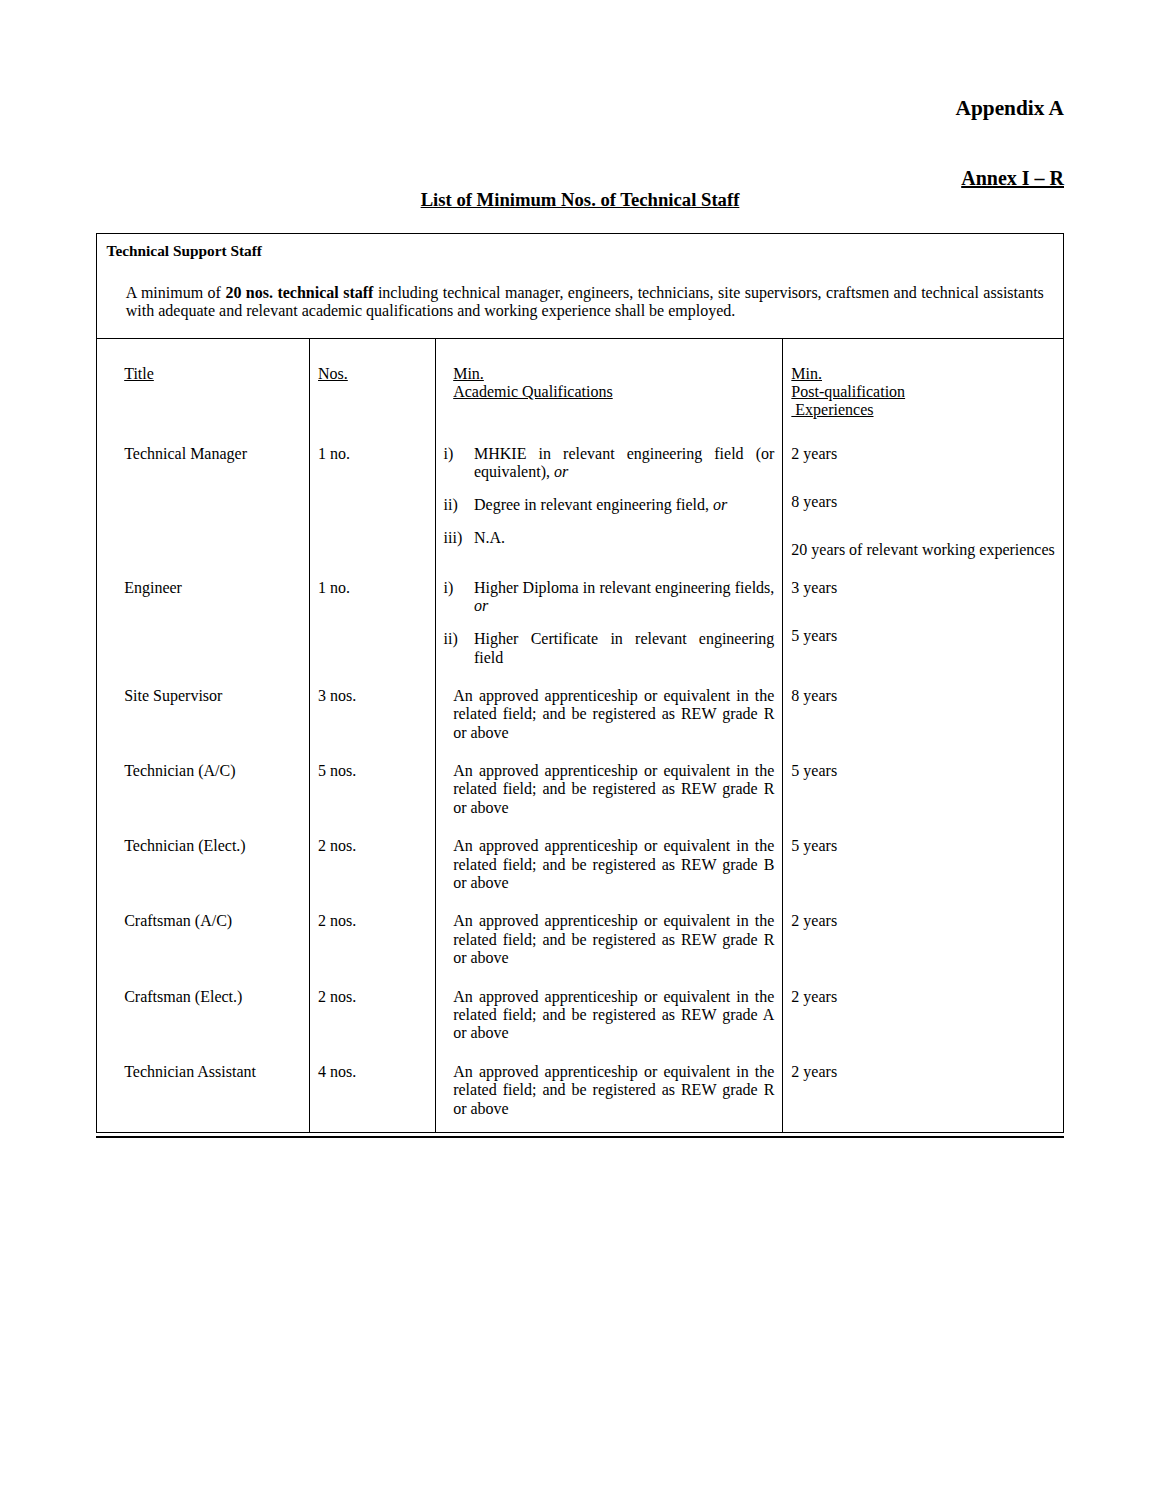Appendix A
Annex I – R
List of Minimum Nos. of Technical Staff
| Technical Support Staff A minimum of 20 nos. technical staff including technical manager, engineers, technicians, site supervisors, craftsmen and technical assistants with adequate and relevant academic qualifications and working experience shall be employed. |
| / Title / Nos. / Min. Academic Qualifications / Min. Post-qualification Experiences / / Technical Manager / 1 no. / i) MHKIE in relevant engineering field (or equivalent), or ii) Degree in relevant engineering field, or iii) N.A. / 2 years 8 years 20 years of relevant working experiences / / Engineer / 1 no. / i) Higher Diploma in relevant engineering fields, or ii) Higher Certificate in relevant engineering field / 3 years 5 years / / Site Supervisor / 3 nos. / An approved apprenticeship or equivalent in the related field; and be registered as REW grade R or above / 8 years / / Technician (A/C) / 5 nos. / An approved apprenticeship or equivalent in the related field; and be registered as REW grade R or above / 5 years / / Technician (Elect.) / 2 nos. / An approved apprenticeship or equivalent in the related field; and be registered as REW grade B or above / 5 years / / Craftsman (A/C) / 2 nos. / An approved apprenticeship or equivalent in the related field; and be registered as REW grade R or above / 2 years / / Craftsman (Elect.) / 2 nos. / An approved apprenticeship or equivalent in the related field; and be registered as REW grade A or above / 2 years / / Technician Assistant / 4 nos. / An approved apprenticeship or equivalent in the related field; and be registered as REW grade R or above / 2 years / |